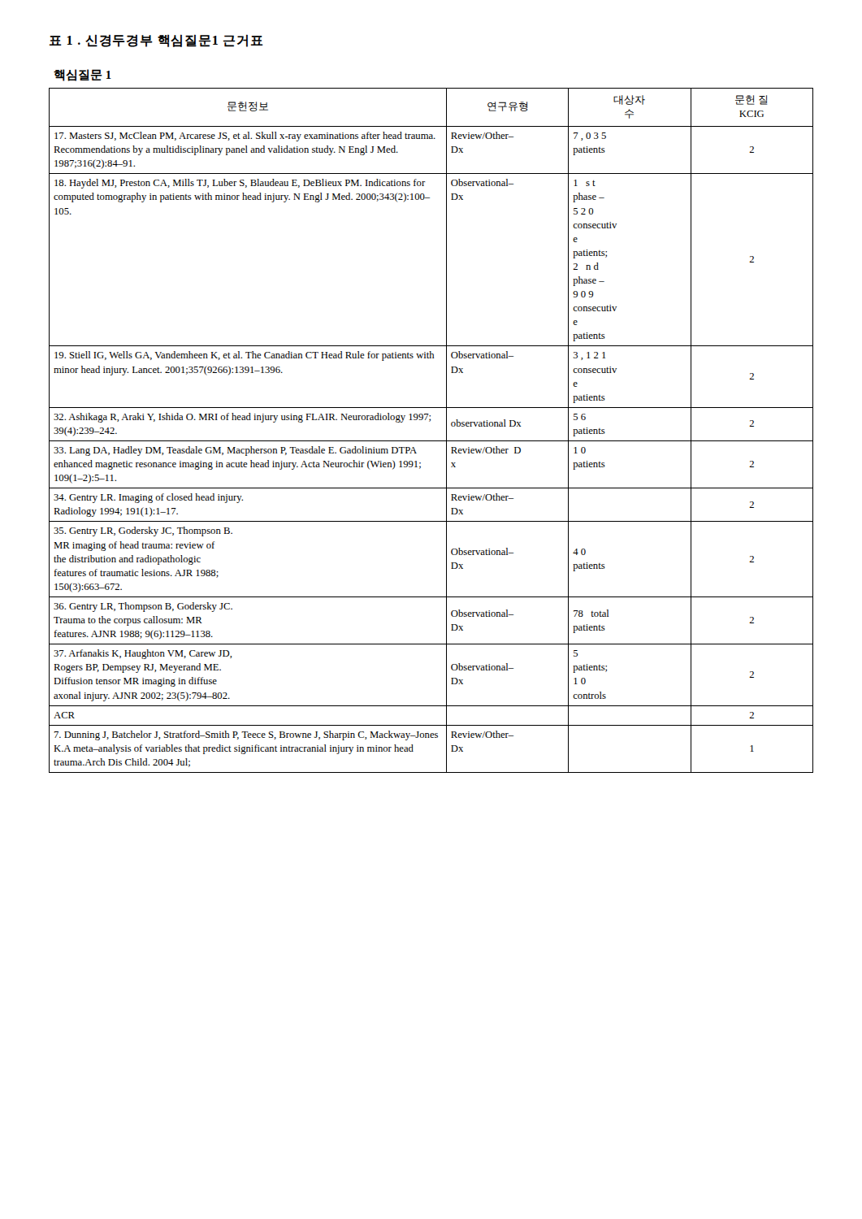표 1 . 신경두경부 핵심질문1 근거표
핵심질문 1
| 문헌정보 | 연구유형 | 대상자 수 | 문헌 질 KCIG |
| --- | --- | --- | --- |
| 17. Masters SJ, McClean PM, Arcarese JS, et al. Skull x-ray examinations after head trauma. Recommendations by a multidisciplinary panel and validation study. N Engl J Med. 1987;316(2):84–91. | Review/Other– Dx | 7,035 patients | 2 |
| 18. Haydel MJ, Preston CA, Mills TJ, Luber S, Blaudeau E, DeBlieux PM. Indications for computed tomography in patients with minor head injury. N Engl J Med. 2000;343(2):100–105. | Observational– Dx | 1 st phase – 520 consecutiv e patients; 2 nd phase – 909 consecutiv e patients | 2 |
| 19. Stiell IG, Wells GA, Vandemheen K, et al. The Canadian CT Head Rule for patients with minor head injury. Lancet. 2001;357(9266):1391–1396. | Observational– Dx | 3,121 consecutiv e patients | 2 |
| 32. Ashikaga R, Araki Y, Ishida O. MRI of head injury using FLAIR. Neuroradiology 1997; 39(4):239–242. | observational Dx | 56 patients | 2 |
| 33. Lang DA, Hadley DM, Teasdale GM, Macpherson P, Teasdale E. Gadolinium DTPA enhanced magnetic resonance imaging in acute head injury. Acta Neurochir (Wien) 1991; 109(1–2):5–11. | Review/Other D x | 10 patients | 2 |
| 34. Gentry LR. Imaging of closed head injury. Radiology 1994; 191(1):1–17. | Review/Other– Dx | | 2 |
| 35. Gentry LR, Godersky JC, Thompson B. MR imaging of head trauma: review of the distribution and radiopathologic features of traumatic lesions. AJR 1988; 150(3):663–672. | Observational– Dx | 40 patients | 2 |
| 36. Gentry LR, Thompson B, Godersky JC. Trauma to the corpus callosum: MR features. AJNR 1988; 9(6):1129–1138. | Observational– Dx | 78 total patients | 2 |
| 37. Arfanakis K, Haughton VM, Carew JD, Rogers BP, Dempsey RJ, Meyerand ME. Diffusion tensor MR imaging in diffuse axonal injury. AJNR 2002; 23(5):794–802. | Observational– Dx | 5 patients; 10 controls | 2 |
| ACR | | | 2 |
| 7. Dunning J, Batchelor J, Stratford–Smith P, Teece S, Browne J, Sharpin C, Mackway–Jones K.A meta–analysis of variables that predict significant intracranial injury in minor head trauma.Arch Dis Child. 2004 Jul; | Review/Other– Dx | | 1 |